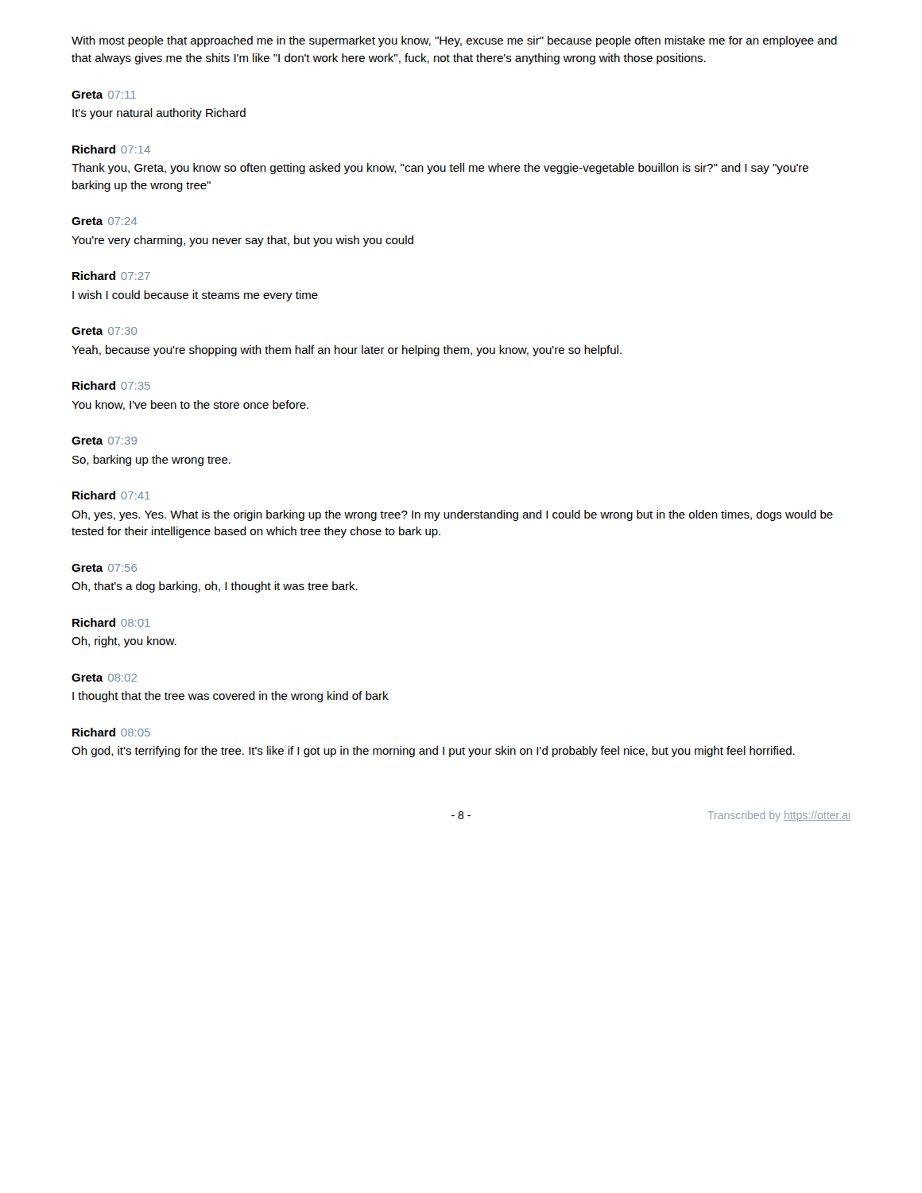With most people that approached me in the supermarket you know, "Hey, excuse me sir" because people often mistake me for an employee and that always gives me the shits I'm like "I don't work here work", fuck, not that there's anything wrong with those positions.
Greta 07:11
It's your natural authority Richard
Richard 07:14
Thank you, Greta, you know so often getting asked you know, "can you tell me where the veggie-vegetable bouillon is sir?" and I say "you're barking up the wrong tree"
Greta 07:24
You're very charming, you never say that, but you wish you could
Richard 07:27
I wish I could because it steams me every time
Greta 07:30
Yeah, because you're shopping with them half an hour later or helping them, you know, you're so helpful.
Richard 07:35
You know, I've been to the store once before.
Greta 07:39
So, barking up the wrong tree.
Richard 07:41
Oh, yes, yes. Yes. What is the origin barking up the wrong tree? In my understanding and I could be wrong but in the olden times, dogs would be tested for their intelligence based on which tree they chose to bark up.
Greta 07:56
Oh, that's a dog barking, oh, I thought it was tree bark.
Richard 08:01
Oh, right, you know.
Greta 08:02
I thought that the tree was covered in the wrong kind of bark
Richard 08:05
Oh god, it's terrifying for the tree. It's like if I got up in the morning and I put your skin on I'd probably feel nice, but you might feel horrified.
- 8 - Transcribed by https://otter.ai